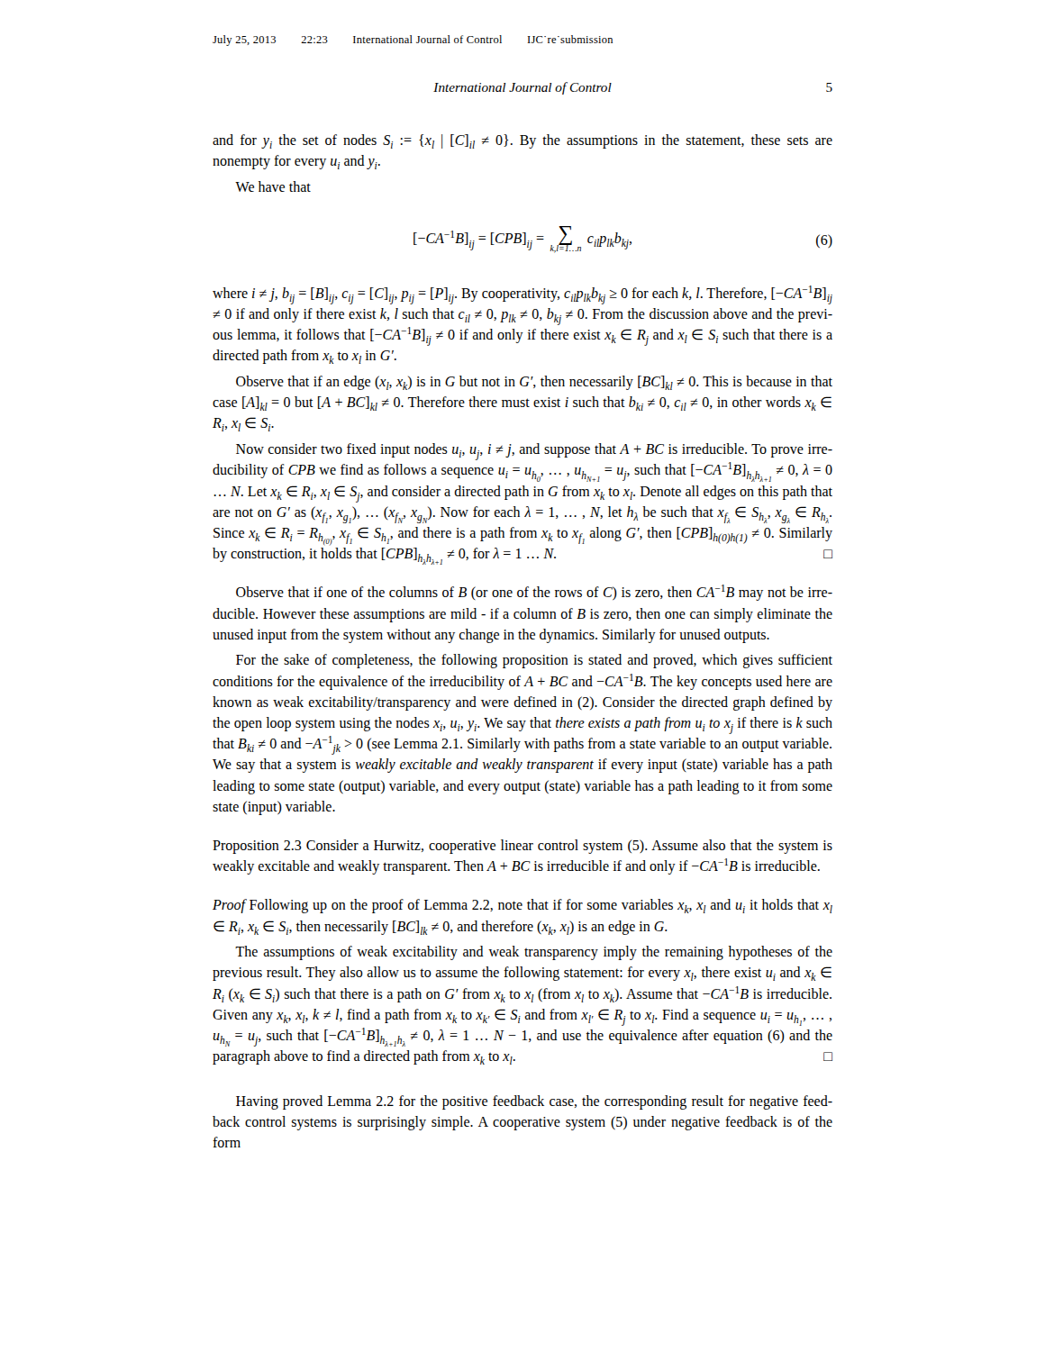July 25, 2013 22:23 International Journal of Control IJC˙re˙submission
International Journal of Control 5
and for yi the set of nodes Si := {xl | [C]il ≠ 0}. By the assumptions in the statement, these sets are nonempty for every ui and yi.
We have that
[−CA−1B]ij = [CPB]ij = ∑k,l=1…n cilplkbkj,
(6)
where i ≠ j, bij = [B]ij, cij = [C]ij, pij = [P]ij. By cooperativity, cilplkbkj ≥ 0 for each k, l. Therefore, [−CA−1B]ij ≠ 0 if and only if there exist k, l such that cil ≠ 0, plk ≠ 0, bkj ≠ 0. From the discussion above and the previous lemma, it follows that [−CA−1B]ij ≠ 0 if and only if there exist xk ∈ Rj and xl ∈ Si such that there is a directed path from xk to xl in G′.
Observe that if an edge (xl, xk) is in G but not in G′, then necessarily [BC]kl ≠ 0. This is because in that case [A]kl = 0 but [A + BC]kl ≠ 0. Therefore there must exist i such that bki ≠ 0, cil ≠ 0, in other words xk ∈ Ri, xl ∈ Si.
Now consider two fixed input nodes ui, uj, i ≠ j, and suppose that A + BC is irreducible. To prove irreducibility of CPB we find as follows a sequence ui = uh0, … , uhN+1 = uj, such that [−CA−1B]hλhλ+1 ≠ 0, λ = 0 … N. Let xk ∈ Ri, xl ∈ Sj, and consider a directed path in G from xk to xl. Denote all edges on this path that are not on G′ as (xf1, xg1), … (xfN, xgN). Now for each λ = 1, … , N, let hλ be such that xfλ ∈ Shλ, xgλ ∈ Rhλ. Since xk ∈ Ri = Rh(0), xf1 ∈ Sh1, and there is a path from xk to xf1 along G′, then [CPB]h(0)h(1) ≠ 0. Similarly by construction, it holds that [CPB]hλhλ+1 ≠ 0, for λ = 1 … N. □
Observe that if one of the columns of B (or one of the rows of C) is zero, then CA−1B may not be irreducible. However these assumptions are mild - if a column of B is zero, then one can simply eliminate the unused input from the system without any change in the dynamics. Similarly for unused outputs.
For the sake of completeness, the following proposition is stated and proved, which gives sufficient conditions for the equivalence of the irreducibility of A + BC and −CA−1B. The key concepts used here are known as weak excitability/transparency and were defined in (2). Consider the directed graph defined by the open loop system using the nodes xi, ui, yi. We say that there exists a path from ui to xj if there is k such that Bki ≠ 0 and −A−1jk > 0 (see Lemma 2.1. Similarly with paths from a state variable to an output variable. We say that a system is weakly excitable and weakly transparent if every input (state) variable has a path leading to some state (output) variable, and every output (state) variable has a path leading to it from some state (input) variable.
Proposition 2.3 Consider a Hurwitz, cooperative linear control system (5). Assume also that the system is weakly excitable and weakly transparent. Then A + BC is irreducible if and only if −CA−1B is irreducible.
Proof Following up on the proof of Lemma 2.2, note that if for some variables xk, xl and ui it holds that xl ∈ Ri, xk ∈ Si, then necessarily [BC]lk ≠ 0, and therefore (xk, xl) is an edge in G.
The assumptions of weak excitability and weak transparency imply the remaining hypotheses of the previous result. They also allow us to assume the following statement: for every xl, there exist ui and xk ∈ Ri (xk ∈ Si) such that there is a path on G′ from xk to xl (from xl to xk). Assume that −CA−1B is irreducible. Given any xk, xl, k ≠ l, find a path from xk to xk′ ∈ Si and from xl′ ∈ Rj to xl. Find a sequence ui = uh1, … , uhN = uj, such that [−CA−1B]hλ+1hλ ≠ 0, λ = 1 … N − 1, and use the equivalence after equation (6) and the paragraph above to find a directed path from xk to xl. □
Having proved Lemma 2.2 for the positive feedback case, the corresponding result for negative feedback control systems is surprisingly simple. A cooperative system (5) under negative feedback is of the form